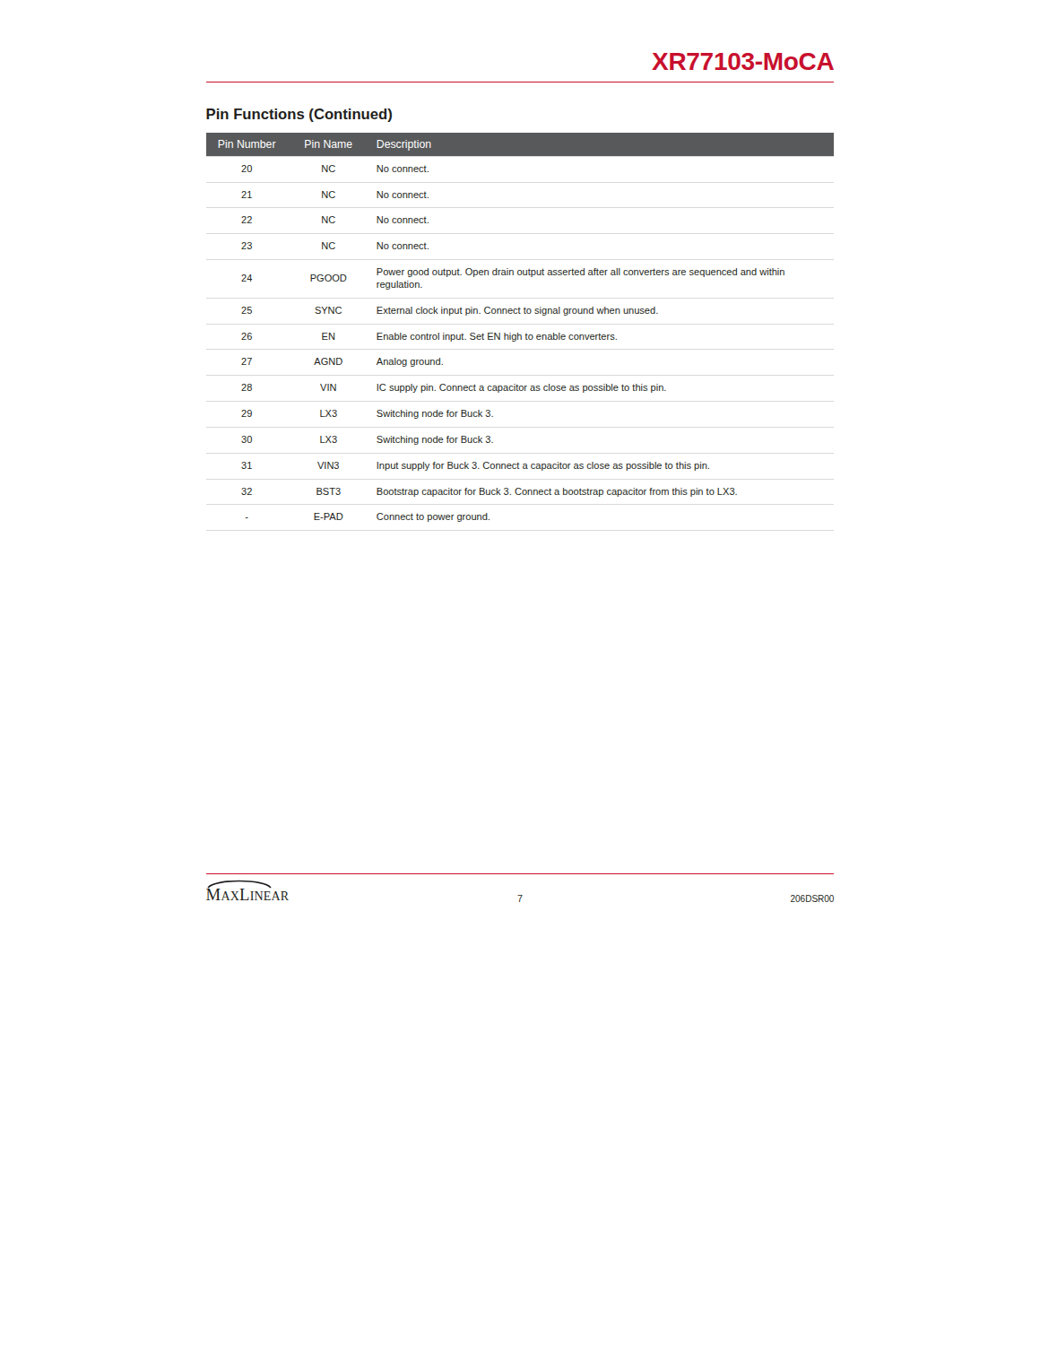XR77103-MoCA
Pin Functions (Continued)
| Pin Number | Pin Name | Description |
| --- | --- | --- |
| 20 | NC | No connect. |
| 21 | NC | No connect. |
| 22 | NC | No connect. |
| 23 | NC | No connect. |
| 24 | PGOOD | Power good output. Open drain output asserted after all converters are sequenced and within regulation. |
| 25 | SYNC | External clock input pin. Connect to signal ground when unused. |
| 26 | EN | Enable control input. Set EN high to enable converters. |
| 27 | AGND | Analog ground. |
| 28 | VIN | IC supply pin. Connect a capacitor as close as possible to this pin. |
| 29 | LX3 | Switching node for Buck 3. |
| 30 | LX3 | Switching node for Buck 3. |
| 31 | VIN3 | Input supply for Buck 3. Connect a capacitor as close as possible to this pin. |
| 32 | BST3 | Bootstrap capacitor for Buck 3. Connect a bootstrap capacitor from this pin to LX3. |
| - | E-PAD | Connect to power ground. |
MAXLINEAR
7
206DSR00